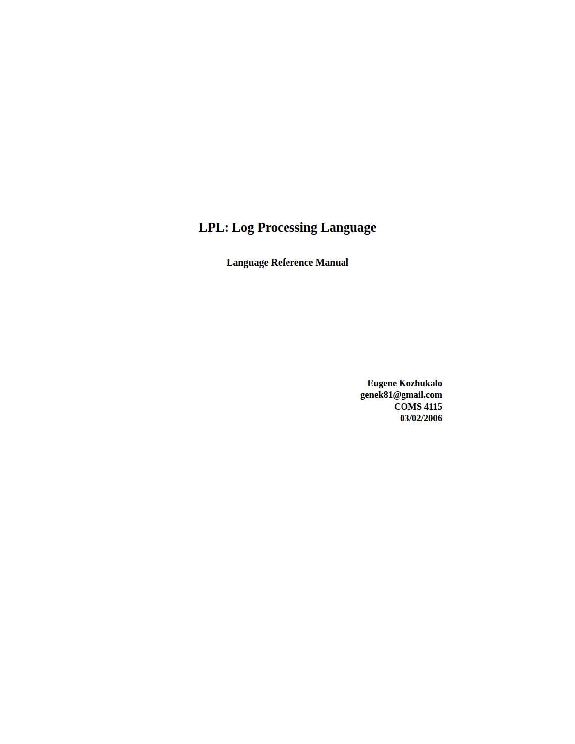LPL: Log Processing Language
Language Reference Manual
Eugene Kozhukalo
genek81@gmail.com
COMS 4115
03/02/2006